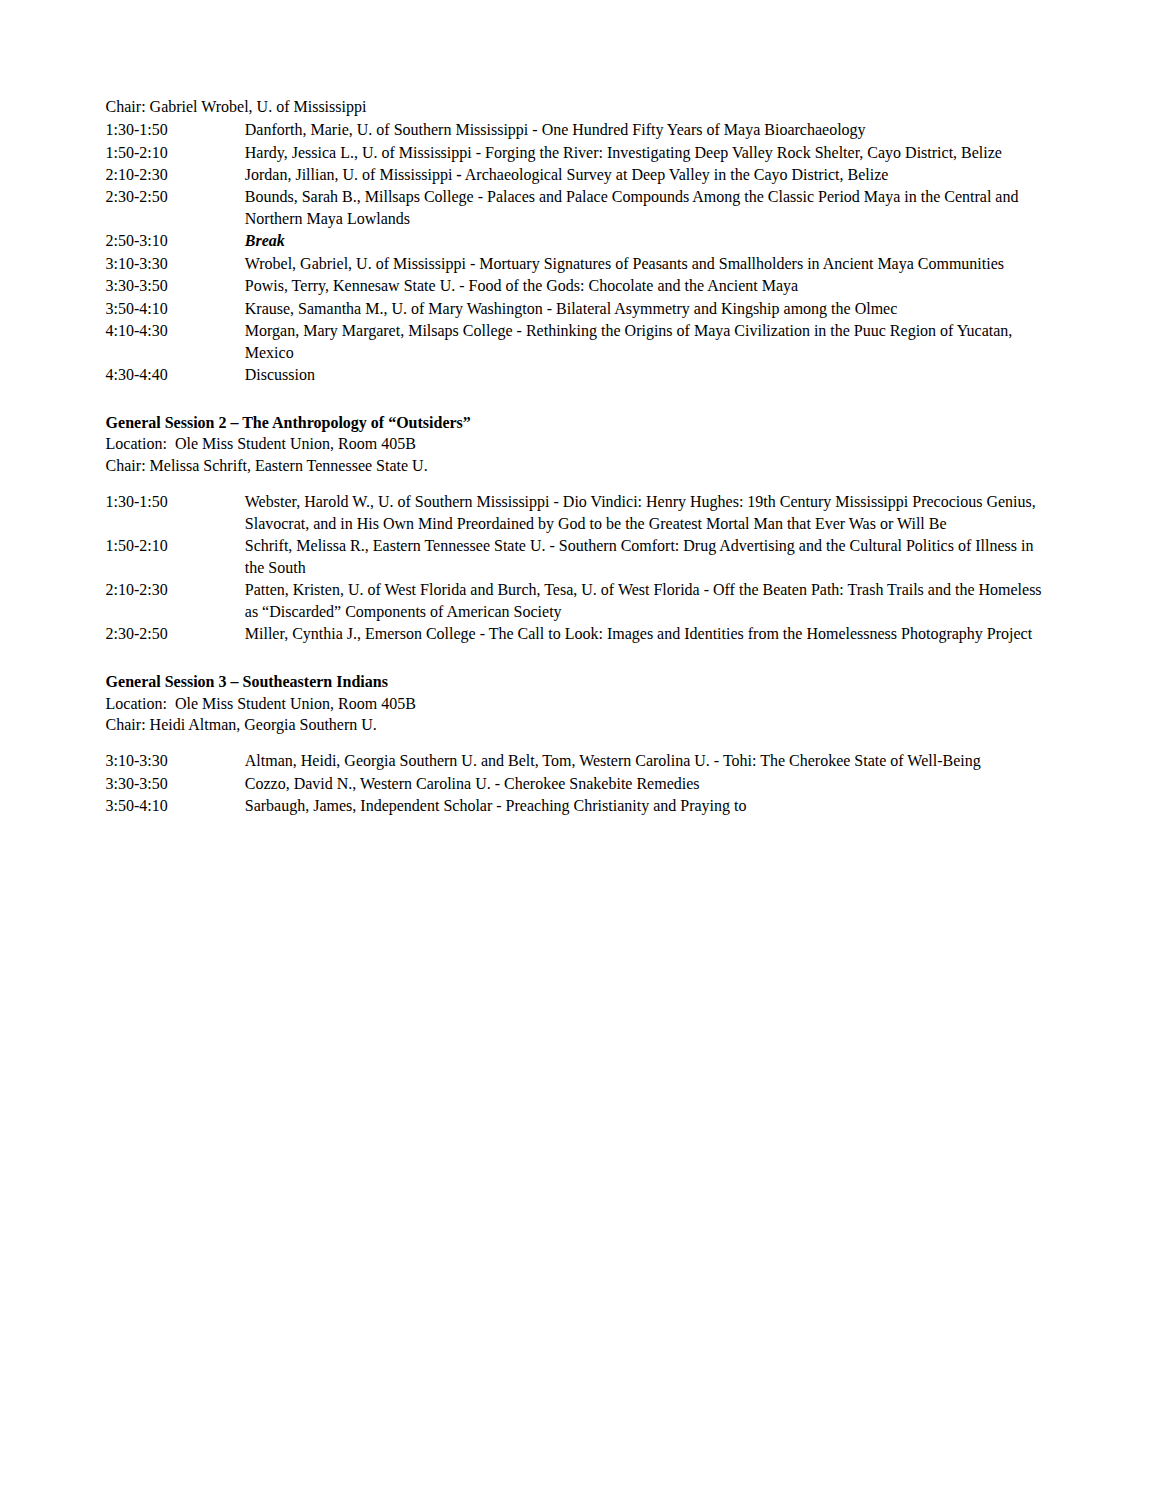Chair: Gabriel Wrobel, U. of Mississippi
| 1:30-1:50 | Danforth, Marie, U. of Southern Mississippi - One Hundred Fifty Years of Maya Bioarchaeology |
| 1:50-2:10 | Hardy, Jessica L., U. of Mississippi - Forging the River: Investigating Deep Valley Rock Shelter, Cayo District, Belize |
| 2:10-2:30 | Jordan, Jillian, U. of Mississippi - Archaeological Survey at Deep Valley in the Cayo District, Belize |
| 2:30-2:50 | Bounds, Sarah B., Millsaps College - Palaces and Palace Compounds Among the Classic Period Maya in the Central and Northern Maya Lowlands |
| 2:50-3:10 | Break |
| 3:10-3:30 | Wrobel, Gabriel, U. of Mississippi - Mortuary Signatures of Peasants and Smallholders in Ancient Maya Communities |
| 3:30-3:50 | Powis, Terry, Kennesaw State U. - Food of the Gods: Chocolate and the Ancient Maya |
| 3:50-4:10 | Krause, Samantha M., U. of Mary Washington - Bilateral Asymmetry and Kingship among the Olmec |
| 4:10-4:30 | Morgan, Mary Margaret, Milsaps College - Rethinking the Origins of Maya Civilization in the Puuc Region of Yucatan, Mexico |
| 4:30-4:40 | Discussion |
General Session 2 – The Anthropology of “Outsiders”
Location: Ole Miss Student Union, Room 405B
Chair: Melissa Schrift, Eastern Tennessee State U.
| 1:30-1:50 | Webster, Harold W., U. of Southern Mississippi - Dio Vindici: Henry Hughes: 19th Century Mississippi Precocious Genius, Slavocrat, and in His Own Mind Preordained by God to be the Greatest Mortal Man that Ever Was or Will Be |
| 1:50-2:10 | Schrift, Melissa R., Eastern Tennessee State U. - Southern Comfort: Drug Advertising and the Cultural Politics of Illness in the South |
| 2:10-2:30 | Patten, Kristen, U. of West Florida and Burch, Tesa, U. of West Florida - Off the Beaten Path: Trash Trails and the Homeless as “Discarded” Components of American Society |
| 2:30-2:50 | Miller, Cynthia J., Emerson College - The Call to Look: Images and Identities from the Homelessness Photography Project |
General Session 3 – Southeastern Indians
Location: Ole Miss Student Union, Room 405B
Chair: Heidi Altman, Georgia Southern U.
| 3:10-3:30 | Altman, Heidi, Georgia Southern U. and Belt, Tom, Western Carolina U. - Tohi: The Cherokee State of Well-Being |
| 3:30-3:50 | Cozzo, David N., Western Carolina U. - Cherokee Snakebite Remedies |
| 3:50-4:10 | Sarbaugh, James, Independent Scholar - Preaching Christianity and Praying to |